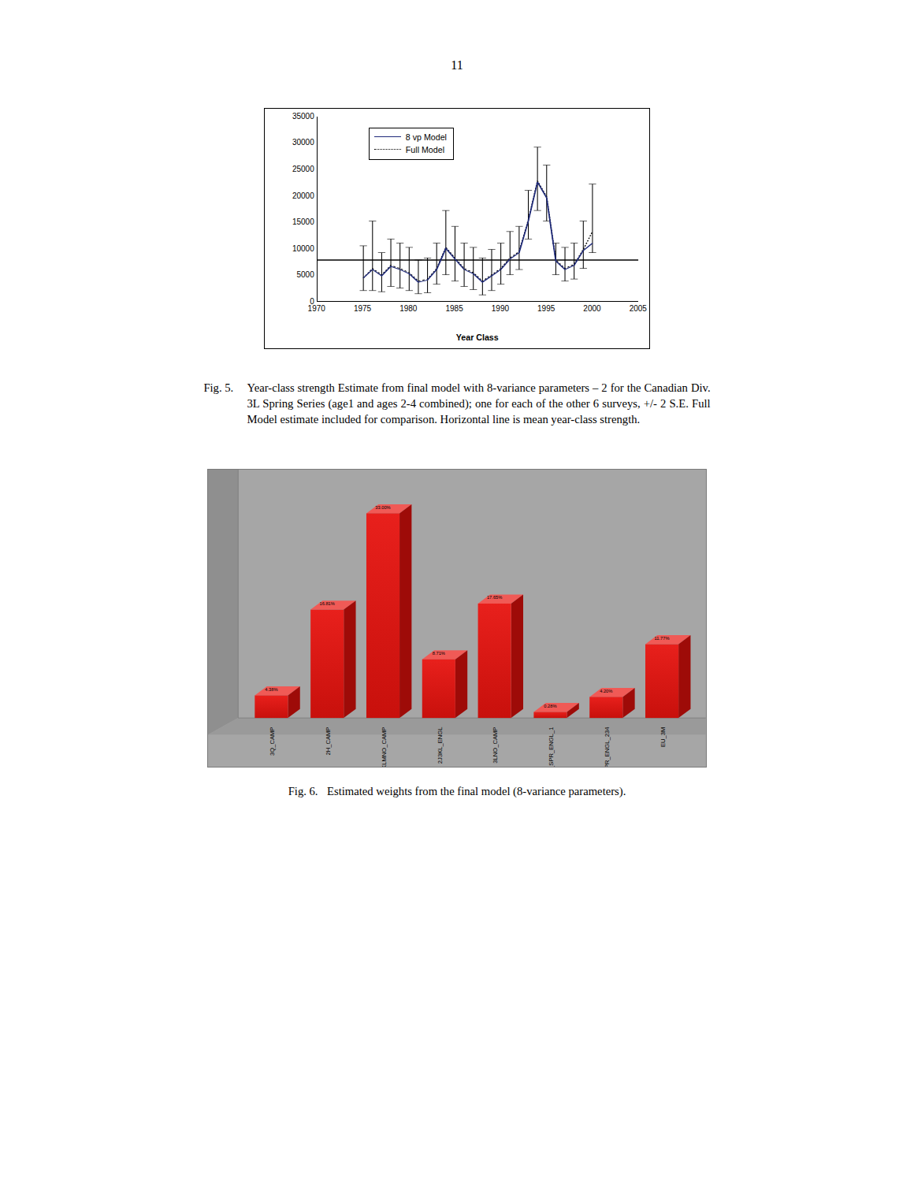11
35000 30000 25000 20000 15000 10000 5000 0
8 vp Model
Full Model
Coordinate system: viewBox 0..350 (x = year 1970..2005), 0..350 (y = 35000..0) x = (year - 1970) * 10 y = 350 - (value / 100)
1970 1975 1980 1985 1990 1995 2000 2005
Year Class
Fig. 5.
Year-class strength Estimate from final model with 8-variance parameters – 2 for the Canadian Div. 3L Spring Series (age1 and ages 2-4 combined); one for each of the other 6 surveys, +/- 2 S.E. Full Model estimate included for comparison. Horizontal line is mean year-class strength.
viewBox 0..660 x 0..395 (matches box aspect) Floor plane drawn with a simple isometric offset (dx=18, dy=-14) 1) 3Q_CAMP 4.38% 4.38% 2) 2H_CAMP 16.81% 16.81% 3) 2J3KLMNO_CAMP 33.00% 33.00% 4) 2J3KL_ENGL 8.71% 8.71% 5) 3LNO_CAMP 17.65% 17.65% 6) 3L_SPR_ENGL_1 0.28% 0.28% 7) 3L_SPR_ENGL_234 4.20% 4.20% 8) EU_3M 11.77% 11.77% 3Q_CAMP 2H_CAMP 2J3KLMNO_CAMP 2J3KL_ENGL 3LNO_CAMP 3L_SPR_ENGL_1 3L_SPR_ENGL_234 EU_3M
Fig. 6. Estimated weights from the final model (8-variance parameters).